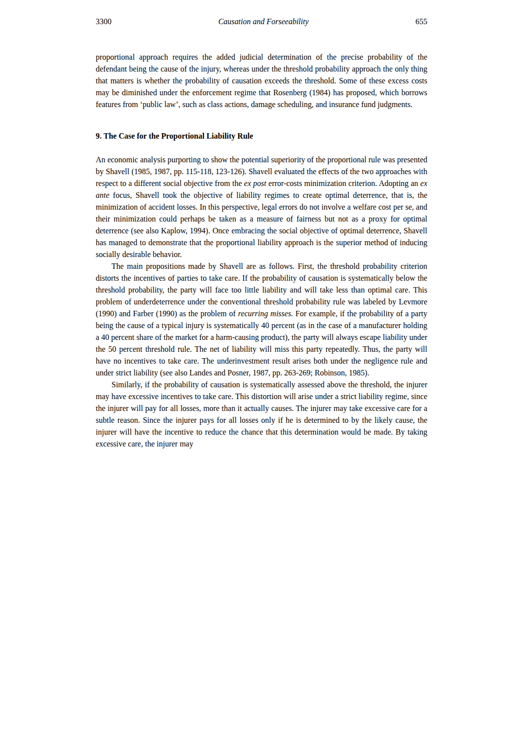3300 Causation and Forseeability 655
proportional approach requires the added judicial determination of the precise probability of the defendant being the cause of the injury, whereas under the threshold probability approach the only thing that matters is whether the probability of causation exceeds the threshold. Some of these excess costs may be diminished under the enforcement regime that Rosenberg (1984) has proposed, which borrows features from ‘public law’, such as class actions, damage scheduling, and insurance fund judgments.
9. The Case for the Proportional Liability Rule
An economic analysis purporting to show the potential superiority of the proportional rule was presented by Shavell (1985, 1987, pp. 115-118, 123-126). Shavell evaluated the effects of the two approaches with respect to a different social objective from the ex post error-costs minimization criterion. Adopting an ex ante focus, Shavell took the objective of liability regimes to create optimal deterrence, that is, the minimization of accident losses. In this perspective, legal errors do not involve a welfare cost per se, and their minimization could perhaps be taken as a measure of fairness but not as a proxy for optimal deterrence (see also Kaplow, 1994). Once embracing the social objective of optimal deterrence, Shavell has managed to demonstrate that the proportional liability approach is the superior method of inducing socially desirable behavior.
The main propositions made by Shavell are as follows. First, the threshold probability criterion distorts the incentives of parties to take care. If the probability of causation is systematically below the threshold probability, the party will face too little liability and will take less than optimal care. This problem of underdeterrence under the conventional threshold probability rule was labeled by Levmore (1990) and Farber (1990) as the problem of recurring misses. For example, if the probability of a party being the cause of a typical injury is systematically 40 percent (as in the case of a manufacturer holding a 40 percent share of the market for a harm-causing product), the party will always escape liability under the 50 percent threshold rule. The net of liability will miss this party repeatedly. Thus, the party will have no incentives to take care. The underinvestment result arises both under the negligence rule and under strict liability (see also Landes and Posner, 1987, pp. 263-269; Robinson, 1985).
Similarly, if the probability of causation is systematically assessed above the threshold, the injurer may have excessive incentives to take care. This distortion will arise under a strict liability regime, since the injurer will pay for all losses, more than it actually causes. The injurer may take excessive care for a subtle reason. Since the injurer pays for all losses only if he is determined to by the likely cause, the injurer will have the incentive to reduce the chance that this determination would be made. By taking excessive care, the injurer may